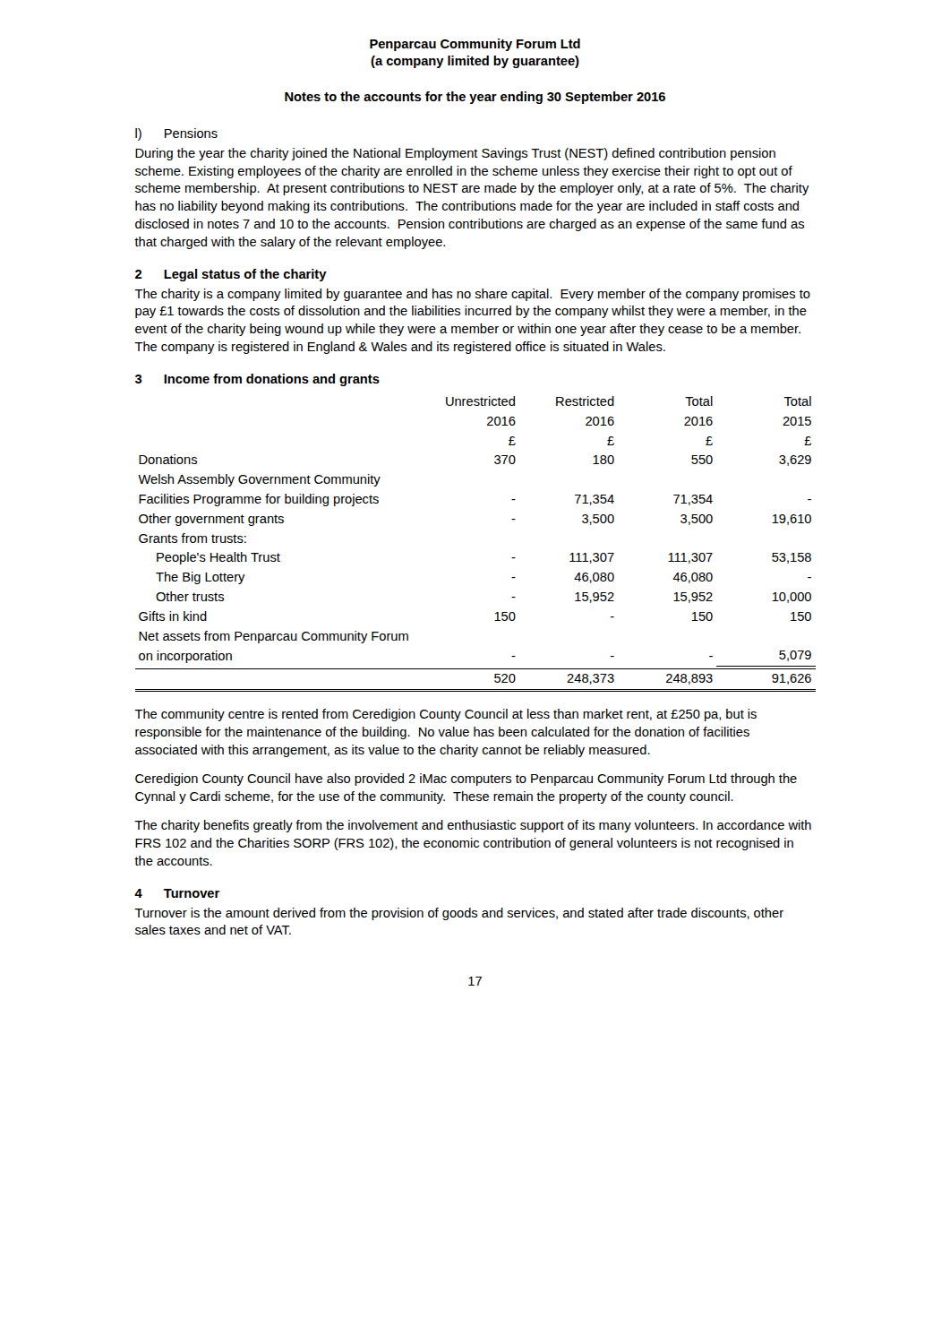Penparcau Community Forum Ltd
(a company limited by guarantee)
Notes to the accounts for the year ending 30 September 2016
l) Pensions
During the year the charity joined the National Employment Savings Trust (NEST) defined contribution pension scheme. Existing employees of the charity are enrolled in the scheme unless they exercise their right to opt out of scheme membership. At present contributions to NEST are made by the employer only, at a rate of 5%. The charity has no liability beyond making its contributions. The contributions made for the year are included in staff costs and disclosed in notes 7 and 10 to the accounts. Pension contributions are charged as an expense of the same fund as that charged with the salary of the relevant employee.
2 Legal status of the charity
The charity is a company limited by guarantee and has no share capital. Every member of the company promises to pay £1 towards the costs of dissolution and the liabilities incurred by the company whilst they were a member, in the event of the charity being wound up while they were a member or within one year after they cease to be a member. The company is registered in England & Wales and its registered office is situated in Wales.
3 Income from donations and grants
| | Unrestricted | Restricted | Total | Total |
| | 2016 | 2016 | 2016 | 2015 |
| | £ | £ | £ | £ |
| Donations | 370 | 180 | 550 | 3,629 |
| Welsh Assembly Government Community | | | | |
| Facilities Programme for building projects | - | 71,354 | 71,354 | - |
| Other government grants | - | 3,500 | 3,500 | 19,610 |
| Grants from trusts: | | | | |
| People's Health Trust | - | 111,307 | 111,307 | 53,158 |
| The Big Lottery | - | 46,080 | 46,080 | - |
| Other trusts | - | 15,952 | 15,952 | 10,000 |
| Gifts in kind | 150 | - | 150 | 150 |
| Net assets from Penparcau Community Forum | | | | |
| on incorporation | - | - | - | 5,079 |
| | 520 | 248,373 | 248,893 | 91,626 |
The community centre is rented from Ceredigion County Council at less than market rent, at £250 pa, but is responsible for the maintenance of the building. No value has been calculated for the donation of facilities associated with this arrangement, as its value to the charity cannot be reliably measured.
Ceredigion County Council have also provided 2 iMac computers to Penparcau Community Forum Ltd through the Cynnal y Cardi scheme, for the use of the community. These remain the property of the county council.
The charity benefits greatly from the involvement and enthusiastic support of its many volunteers. In accordance with FRS 102 and the Charities SORP (FRS 102), the economic contribution of general volunteers is not recognised in the accounts.
4 Turnover
Turnover is the amount derived from the provision of goods and services, and stated after trade discounts, other sales taxes and net of VAT.
17